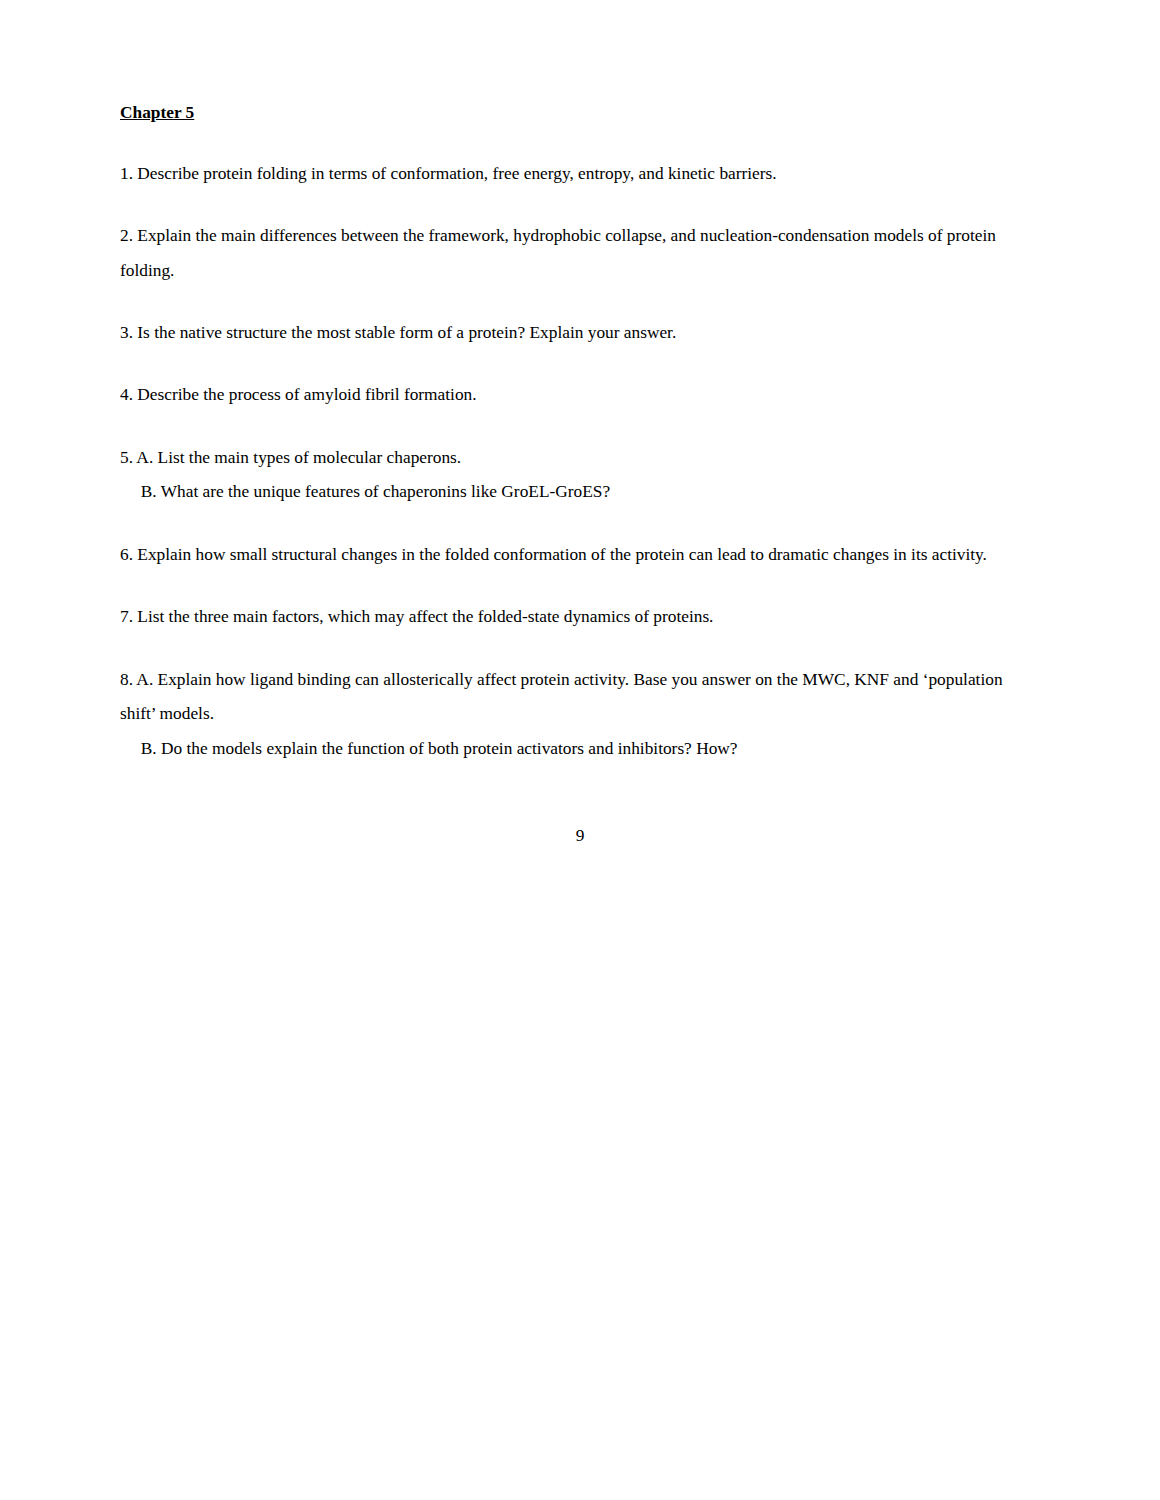Chapter 5
1. Describe protein folding in terms of conformation, free energy, entropy, and kinetic barriers.
2. Explain the main differences between the framework, hydrophobic collapse, and nucleation-condensation models of protein folding.
3. Is the native structure the most stable form of a protein? Explain your answer.
4. Describe the process of amyloid fibril formation.
5. A. List the main types of molecular chaperons.
B. What are the unique features of chaperonins like GroEL-GroES?
6. Explain how small structural changes in the folded conformation of the protein can lead to dramatic changes in its activity.
7. List the three main factors, which may affect the folded-state dynamics of proteins.
8. A. Explain how ligand binding can allosterically affect protein activity. Base you answer on the MWC, KNF and ‘population shift’ models.
B. Do the models explain the function of both protein activators and inhibitors? How?
9